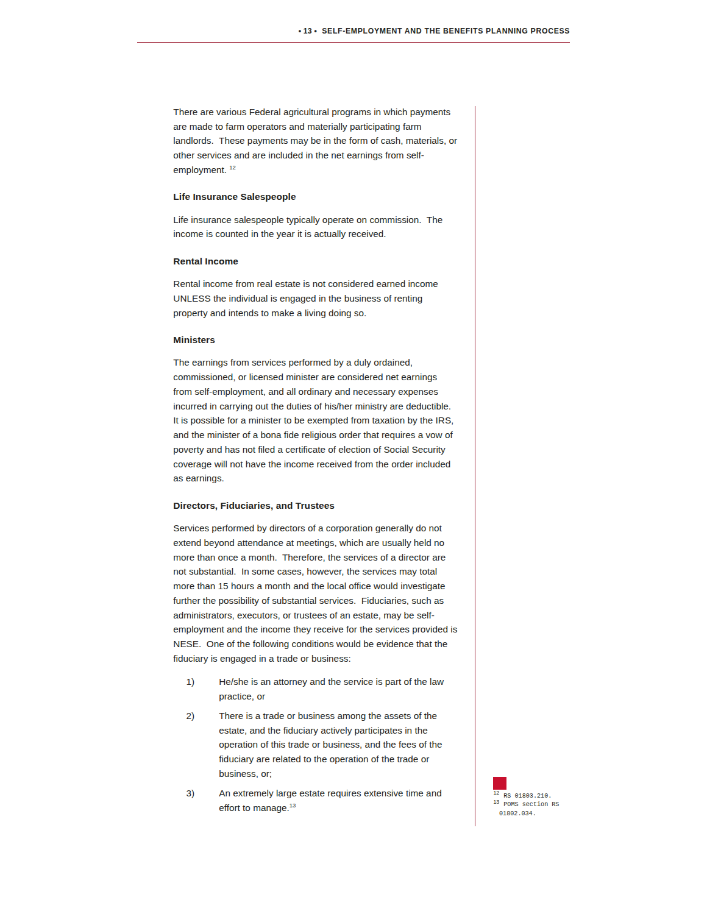• 13 • Self-Employment and the Benefits Planning Process
There are various Federal agricultural programs in which payments are made to farm operators and materially participating farm landlords. These payments may be in the form of cash, materials, or other services and are included in the net earnings from self-employment. 12
Life Insurance Salespeople
Life insurance salespeople typically operate on commission. The income is counted in the year it is actually received.
Rental Income
Rental income from real estate is not considered earned income UNLESS the individual is engaged in the business of renting property and intends to make a living doing so.
Ministers
The earnings from services performed by a duly ordained, commissioned, or licensed minister are considered net earnings from self-employment, and all ordinary and necessary expenses incurred in carrying out the duties of his/her ministry are deductible. It is possible for a minister to be exempted from taxation by the IRS, and the minister of a bona fide religious order that requires a vow of poverty and has not filed a certificate of election of Social Security coverage will not have the income received from the order included as earnings.
Directors, Fiduciaries, and Trustees
Services performed by directors of a corporation generally do not extend beyond attendance at meetings, which are usually held no more than once a month. Therefore, the services of a director are not substantial. In some cases, however, the services may total more than 15 hours a month and the local office would investigate further the possibility of substantial services. Fiduciaries, such as administrators, executors, or trustees of an estate, may be self-employment and the income they receive for the services provided is NESE. One of the following conditions would be evidence that the fiduciary is engaged in a trade or business:
1) He/she is an attorney and the service is part of the law practice, or
2) There is a trade or business among the assets of the estate, and the fiduciary actively participates in the operation of this trade or business, and the fees of the fiduciary are related to the operation of the trade or business, or;
3) An extremely large estate requires extensive time and effort to manage.13
12 RS 01803.210.
13 POMS section RS
01802.034.